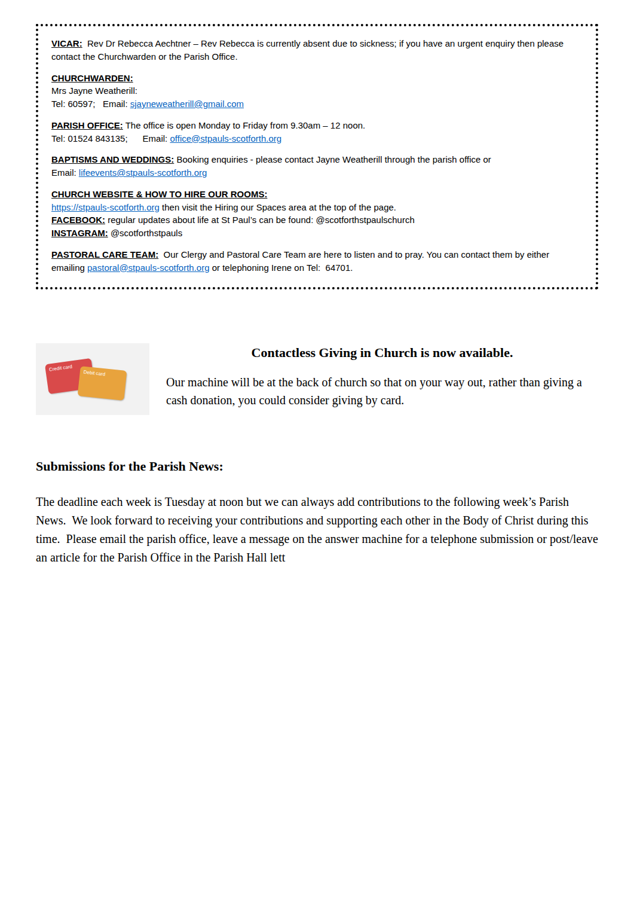VICAR: Rev Dr Rebecca Aechtner – Rev Rebecca is currently absent due to sickness; if you have an urgent enquiry then please contact the Churchwarden or the Parish Office.
CHURCHWARDEN:
Mrs Jayne Weatherill:
Tel: 60597; Email: sjayneweatherill@gmail.com
PARISH OFFICE: The office is open Monday to Friday from 9.30am – 12 noon.
Tel: 01524 843135; Email: office@stpauls-scotforth.org
BAPTISMS AND WEDDINGS: Booking enquiries - please contact Jayne Weatherill through the parish office or Email: lifeevents@stpauls-scotforth.org
CHURCH WEBSITE & HOW TO HIRE OUR ROOMS:
https://stpauls-scotforth.org then visit the Hiring our Spaces area at the top of the page.
FACEBOOK: regular updates about life at St Paul’s can be found: @scotforthstpaulschurch
INSTAGRAM: @scotforthstpauls
PASTORAL CARE TEAM: Our Clergy and Pastoral Care Team are here to listen and to pray. You can contact them by either emailing pastoral@stpauls-scotforth.org or telephoning Irene on Tel: 64701.
Credit card
Debit card
Contactless Giving in Church is now available.
Our machine will be at the back of church so that on your way out, rather than giving a cash donation, you could consider giving by card.
Submissions for the Parish News:
The deadline each week is Tuesday at noon but we can always add contributions to the following week’s Parish News. We look forward to receiving your contributions and supporting each other in the Body of Christ during this time. Please email the parish office, leave a message on the answer machine for a telephone submission or post/leave an article for the Parish Office in the Parish Hall lett